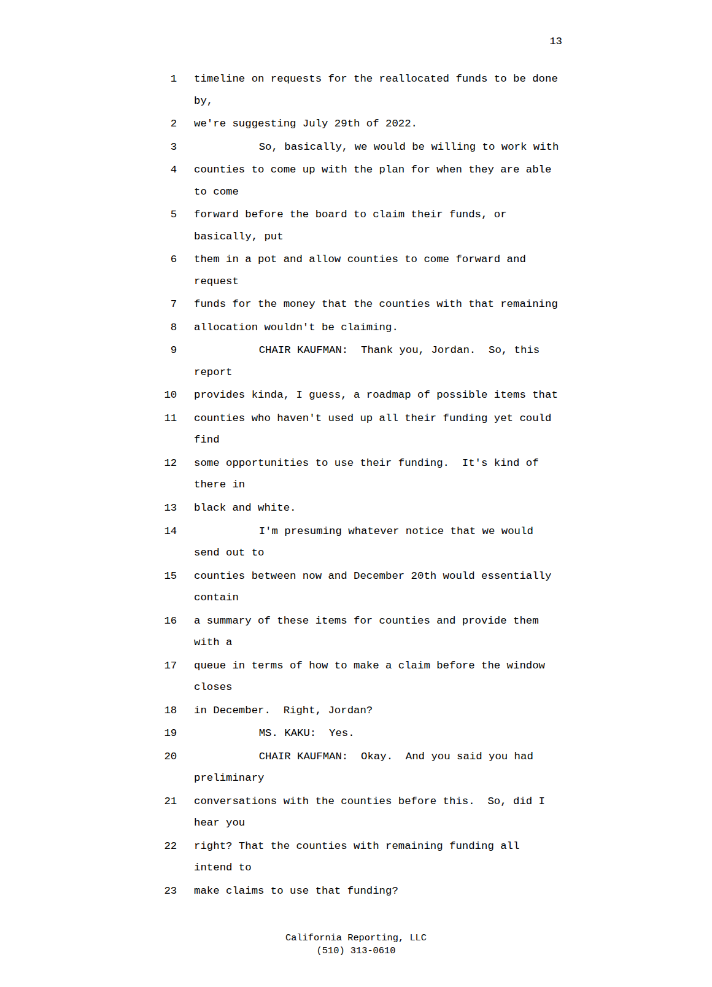13
| 1 | timeline on requests for the reallocated funds to be done by, |
| 2 | we're suggesting July 29th of 2022. |
| 3 | So, basically, we would be willing to work with |
| 4 | counties to come up with the plan for when they are able to come |
| 5 | forward before the board to claim their funds, or basically, put |
| 6 | them in a pot and allow counties to come forward and request |
| 7 | funds for the money that the counties with that remaining |
| 8 | allocation wouldn't be claiming. |
| 9 | CHAIR KAUFMAN: Thank you, Jordan. So, this report |
| 10 | provides kinda, I guess, a roadmap of possible items that |
| 11 | counties who haven't used up all their funding yet could find |
| 12 | some opportunities to use their funding. It's kind of there in |
| 13 | black and white. |
| 14 | I'm presuming whatever notice that we would send out to |
| 15 | counties between now and December 20th would essentially contain |
| 16 | a summary of these items for counties and provide them with a |
| 17 | queue in terms of how to make a claim before the window closes |
| 18 | in December. Right, Jordan? |
| 19 | MS. KAKU: Yes. |
| 20 | CHAIR KAUFMAN: Okay. And you said you had preliminary |
| 21 | conversations with the counties before this. So, did I hear you |
| 22 | right? That the counties with remaining funding all intend to |
| 23 | make claims to use that funding? |
California Reporting, LLC
(510) 313-0610